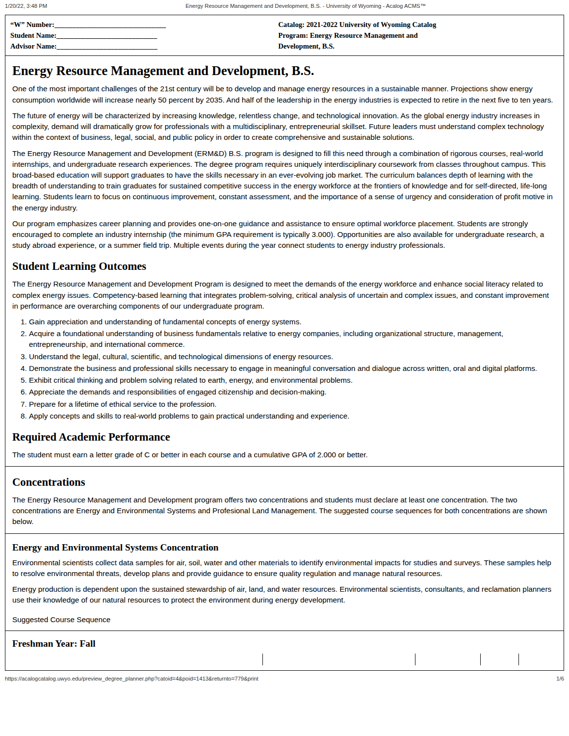1/20/22, 3:48 PM
Energy Resource Management and Development, B.S. - University of Wyoming - Acalog ACMS™
| “W” Number:_______________________________ Student Name:____________________________ Advisor Name:____________________________ | Catalog: 2021-2022 University of Wyoming Catalog Program: Energy Resource Management and Development, B.S. |
Energy Resource Management and Development, B.S.
One of the most important challenges of the 21st century will be to develop and manage energy resources in a sustainable manner. Projections show energy consumption worldwide will increase nearly 50 percent by 2035. And half of the leadership in the energy industries is expected to retire in the next five to ten years.
The future of energy will be characterized by increasing knowledge, relentless change, and technological innovation. As the global energy industry increases in complexity, demand will dramatically grow for professionals with a multidisciplinary, entrepreneurial skillset. Future leaders must understand complex technology within the context of business, legal, social, and public policy in order to create comprehensive and sustainable solutions.
The Energy Resource Management and Development (ERM&D) B.S. program is designed to fill this need through a combination of rigorous courses, real-world internships, and undergraduate research experiences. The degree program requires uniquely interdisciplinary coursework from classes throughout campus. This broad-based education will support graduates to have the skills necessary in an ever-evolving job market. The curriculum balances depth of learning with the breadth of understanding to train graduates for sustained competitive success in the energy workforce at the frontiers of knowledge and for self-directed, life-long learning. Students learn to focus on continuous improvement, constant assessment, and the importance of a sense of urgency and consideration of profit motive in the energy industry.
Our program emphasizes career planning and provides one-on-one guidance and assistance to ensure optimal workforce placement. Students are strongly encouraged to complete an industry internship (the minimum GPA requirement is typically 3.000). Opportunities are also available for undergraduate research, a study abroad experience, or a summer field trip. Multiple events during the year connect students to energy industry professionals.
Student Learning Outcomes
The Energy Resource Management and Development Program is designed to meet the demands of the energy workforce and enhance social literacy related to complex energy issues. Competency-based learning that integrates problem-solving, critical analysis of uncertain and complex issues, and constant improvement in performance are overarching components of our undergraduate program.
Gain appreciation and understanding of fundamental concepts of energy systems.
Acquire a foundational understanding of business fundamentals relative to energy companies, including organizational structure, management, entrepreneurship, and international commerce.
Understand the legal, cultural, scientific, and technological dimensions of energy resources.
Demonstrate the business and professional skills necessary to engage in meaningful conversation and dialogue across written, oral and digital platforms.
Exhibit critical thinking and problem solving related to earth, energy, and environmental problems.
Appreciate the demands and responsibilities of engaged citizenship and decision-making.
Prepare for a lifetime of ethical service to the profession.
Apply concepts and skills to real-world problems to gain practical understanding and experience.
Required Academic Performance
The student must earn a letter grade of C or better in each course and a cumulative GPA of 2.000 or better.
Concentrations
The Energy Resource Management and Development program offers two concentrations and students must declare at least one concentration. The two concentrations are Energy and Environmental Systems and Profesional Land Management. The suggested course sequences for both concentrations are shown below.
Energy and Environmental Systems Concentration
Environmental scientists collect data samples for air, soil, water and other materials to identify environmental impacts for studies and surveys. These samples help to resolve environmental threats, develop plans and provide guidance to ensure quality regulation and manage natural resources.
Energy production is dependent upon the sustained stewardship of air, land, and water resources. Environmental scientists, consultants, and reclamation planners use their knowledge of our natural resources to protect the environment during energy development.
Suggested Course Sequence
Freshman Year: Fall
https://acalogcatalog.uwyo.edu/preview_degree_planner.php?catoid=4&poid=1413&returnto=779&print
1/6